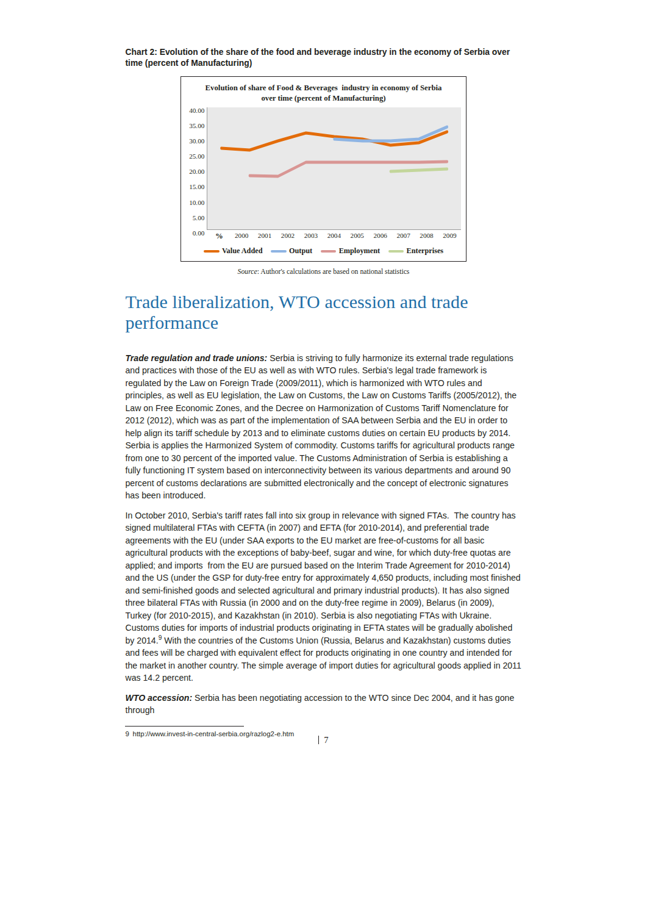Chart 2: Evolution of the share of the food and beverage industry in the economy of Serbia over time (percent of Manufacturing)
Evolution of share of Food & Beverages industry in economy of Serbia
over time (percent of Manufacturing)
40.00 35.00 30.00 25.00 20.00 15.00 10.00 5.00 0.00
%
2000
2001
2002
2003
2004
2005
2006
2007
2008
2009
Value Added
Output
Employment
Enterprises
Source: Author's calculations are based on national statistics
Trade liberalization, WTO accession and trade performance
Trade regulation and trade unions: Serbia is striving to fully harmonize its external trade regulations and practices with those of the EU as well as with WTO rules. Serbia's legal trade framework is regulated by the Law on Foreign Trade (2009/2011), which is harmonized with WTO rules and principles, as well as EU legislation, the Law on Customs, the Law on Customs Tariffs (2005/2012), the Law on Free Economic Zones, and the Decree on Harmonization of Customs Tariff Nomenclature for 2012 (2012), which was as part of the implementation of SAA between Serbia and the EU in order to help align its tariff schedule by 2013 and to eliminate customs duties on certain EU products by 2014. Serbia is applies the Harmonized System of commodity. Customs tariffs for agricultural products range from one to 30 percent of the imported value. The Customs Administration of Serbia is establishing a fully functioning IT system based on interconnectivity between its various departments and around 90 percent of customs declarations are submitted electronically and the concept of electronic signatures has been introduced.
In October 2010, Serbia's tariff rates fall into six group in relevance with signed FTAs. The country has signed multilateral FTAs with CEFTA (in 2007) and EFTA (for 2010-2014), and preferential trade agreements with the EU (under SAA exports to the EU market are free-of-customs for all basic agricultural products with the exceptions of baby-beef, sugar and wine, for which duty-free quotas are applied; and imports from the EU are pursued based on the Interim Trade Agreement for 2010-2014) and the US (under the GSP for duty-free entry for approximately 4,650 products, including most finished and semi-finished goods and selected agricultural and primary industrial products). It has also signed three bilateral FTAs with Russia (in 2000 and on the duty-free regime in 2009), Belarus (in 2009), Turkey (for 2010-2015), and Kazakhstan (in 2010). Serbia is also negotiating FTAs with Ukraine. Customs duties for imports of industrial products originating in EFTA states will be gradually abolished by 2014.9 With the countries of the Customs Union (Russia, Belarus and Kazakhstan) customs duties and fees will be charged with equivalent effect for products originating in one country and intended for the market in another country. The simple average of import duties for agricultural goods applied in 2011 was 14.2 percent.
WTO accession: Serbia has been negotiating accession to the WTO since Dec 2004, and it has gone through
9 http://www.invest-in-central-serbia.org/razlog2-e.htm
7